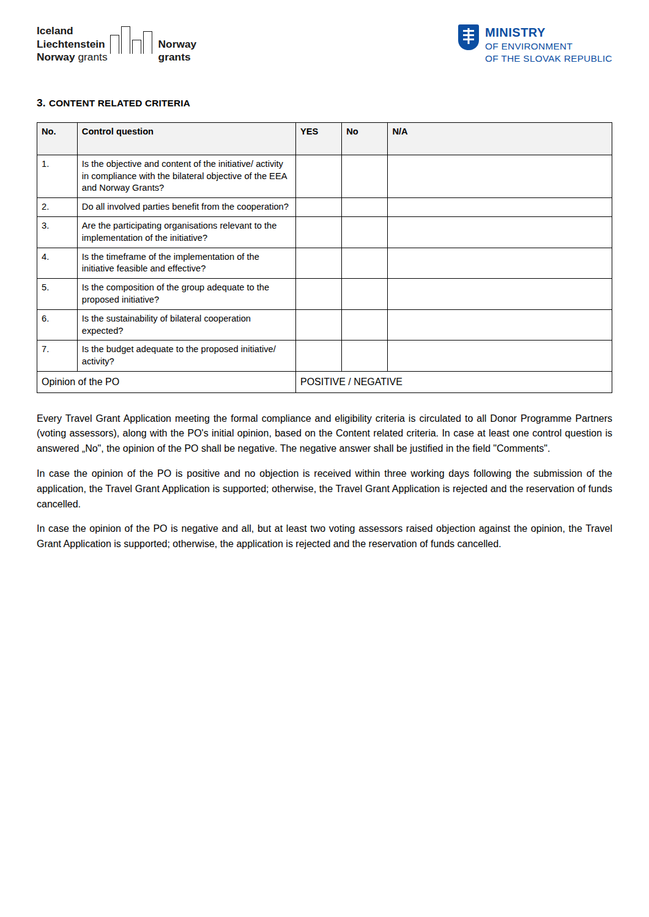Iceland
Liechtenstein
Norway grants
Norway
grants
MINISTRY
OF ENVIRONMENT
OF THE SLOVAK REPUBLIC
3. CONTENT RELATED CRITERIA
| No. | Control question | YES | No | N/A |
| --- | --- | --- | --- | --- |
| 1. | Is the objective and content of the initiative/ activity in compliance with the bilateral objective of the EEA and Norway Grants? | | | |
| 2. | Do all involved parties benefit from the cooperation? | | | |
| 3. | Are the participating organisations relevant to the implementation of the initiative? | | | |
| 4. | Is the timeframe of the implementation of the initiative feasible and effective? | | | |
| 5. | Is the composition of the group adequate to the proposed initiative? | | | |
| 6. | Is the sustainability of bilateral cooperation expected? | | | |
| 7. | Is the budget adequate to the proposed initiative/ activity? | | | |
| Opinion of the PO | POSITIVE / NEGATIVE |
Every Travel Grant Application meeting the formal compliance and eligibility criteria is circulated to all Donor Programme Partners (voting assessors), along with the PO's initial opinion, based on the Content related criteria. In case at least one control question is answered „No", the opinion of the PO shall be negative. The negative answer shall be justified in the field "Comments".
In case the opinion of the PO is positive and no objection is received within three working days following the submission of the application, the Travel Grant Application is supported; otherwise, the Travel Grant Application is rejected and the reservation of funds cancelled.
In case the opinion of the PO is negative and all, but at least two voting assessors raised objection against the opinion, the Travel Grant Application is supported; otherwise, the application is rejected and the reservation of funds cancelled.